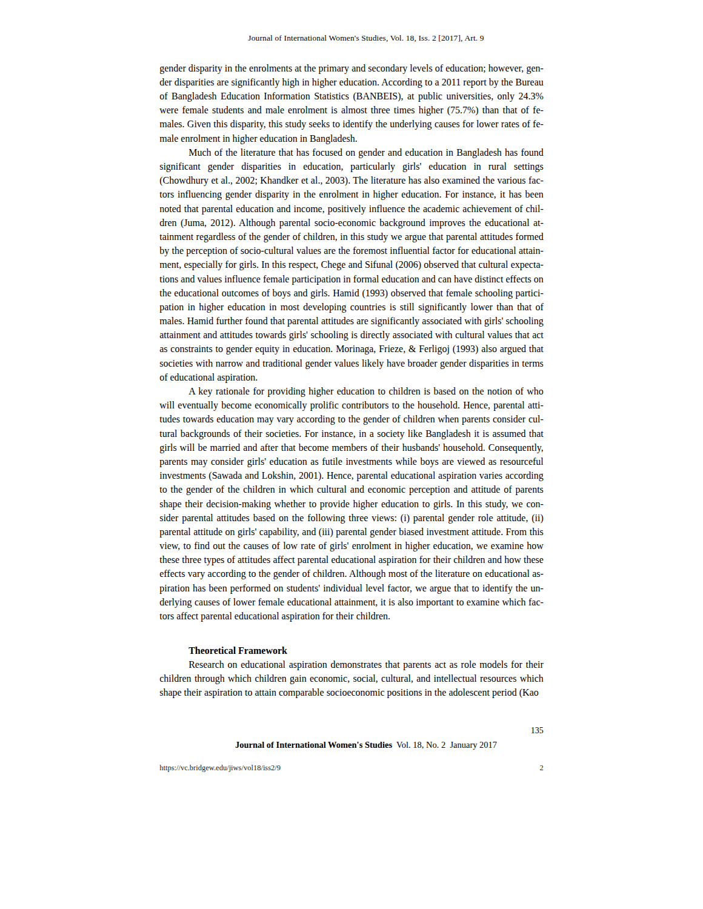Journal of International Women's Studies, Vol. 18, Iss. 2 [2017], Art. 9
gender disparity in the enrolments at the primary and secondary levels of education; however, gender disparities are significantly high in higher education. According to a 2011 report by the Bureau of Bangladesh Education Information Statistics (BANBEIS), at public universities, only 24.3% were female students and male enrolment is almost three times higher (75.7%) than that of females. Given this disparity, this study seeks to identify the underlying causes for lower rates of female enrolment in higher education in Bangladesh.
Much of the literature that has focused on gender and education in Bangladesh has found significant gender disparities in education, particularly girls' education in rural settings (Chowdhury et al., 2002; Khandker et al., 2003). The literature has also examined the various factors influencing gender disparity in the enrolment in higher education. For instance, it has been noted that parental education and income, positively influence the academic achievement of children (Juma, 2012). Although parental socio-economic background improves the educational attainment regardless of the gender of children, in this study we argue that parental attitudes formed by the perception of socio-cultural values are the foremost influential factor for educational attainment, especially for girls. In this respect, Chege and Sifunal (2006) observed that cultural expectations and values influence female participation in formal education and can have distinct effects on the educational outcomes of boys and girls. Hamid (1993) observed that female schooling participation in higher education in most developing countries is still significantly lower than that of males. Hamid further found that parental attitudes are significantly associated with girls' schooling attainment and attitudes towards girls' schooling is directly associated with cultural values that act as constraints to gender equity in education. Morinaga, Frieze, & Ferligoj (1993) also argued that societies with narrow and traditional gender values likely have broader gender disparities in terms of educational aspiration.
A key rationale for providing higher education to children is based on the notion of who will eventually become economically prolific contributors to the household. Hence, parental attitudes towards education may vary according to the gender of children when parents consider cultural backgrounds of their societies. For instance, in a society like Bangladesh it is assumed that girls will be married and after that become members of their husbands' household. Consequently, parents may consider girls' education as futile investments while boys are viewed as resourceful investments (Sawada and Lokshin, 2001). Hence, parental educational aspiration varies according to the gender of the children in which cultural and economic perception and attitude of parents shape their decision-making whether to provide higher education to girls. In this study, we consider parental attitudes based on the following three views: (i) parental gender role attitude, (ii) parental attitude on girls' capability, and (iii) parental gender biased investment attitude. From this view, to find out the causes of low rate of girls' enrolment in higher education, we examine how these three types of attitudes affect parental educational aspiration for their children and how these effects vary according to the gender of children. Although most of the literature on educational aspiration has been performed on students' individual level factor, we argue that to identify the underlying causes of lower female educational attainment, it is also important to examine which factors affect parental educational aspiration for their children.
Theoretical Framework
Research on educational aspiration demonstrates that parents act as role models for their children through which children gain economic, social, cultural, and intellectual resources which shape their aspiration to attain comparable socioeconomic positions in the adolescent period (Kao
135
Journal of International Women's Studies Vol. 18, No. 2 January 2017
https://vc.bridgew.edu/jiws/vol18/iss2/9 2